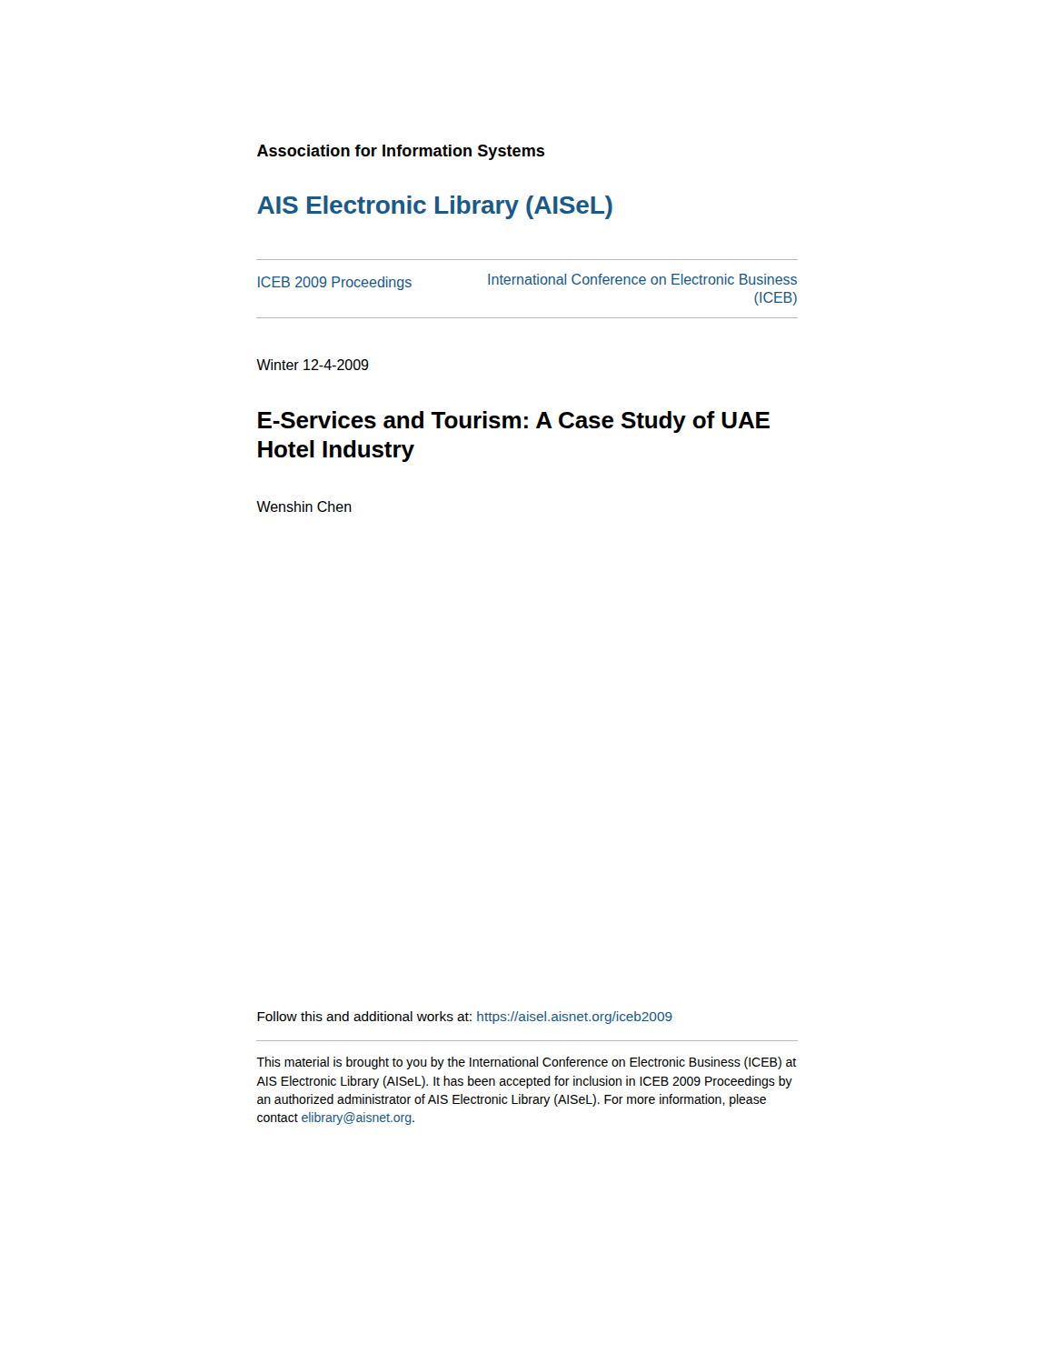Association for Information Systems
AIS Electronic Library (AISeL)
ICEB 2009 Proceedings
International Conference on Electronic Business
(ICEB)
Winter 12-4-2009
E-Services and Tourism: A Case Study of UAE Hotel Industry
Wenshin Chen
Follow this and additional works at: https://aisel.aisnet.org/iceb2009
This material is brought to you by the International Conference on Electronic Business (ICEB) at AIS Electronic Library (AISeL). It has been accepted for inclusion in ICEB 2009 Proceedings by an authorized administrator of AIS Electronic Library (AISeL). For more information, please contact elibrary@aisnet.org.